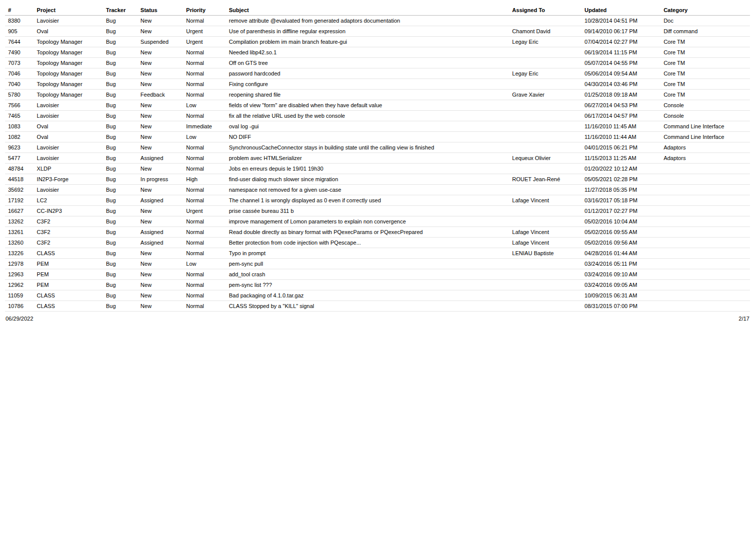| # | Project | Tracker | Status | Priority | Subject | Assigned To | Updated | Category |
| --- | --- | --- | --- | --- | --- | --- | --- | --- |
| 8380 | Lavoisier | Bug | New | Normal | remove attribute @evaluated from generated adaptors documentation | | 10/28/2014 04:51 PM | Doc |
| 905 | Oval | Bug | New | Urgent | Use of parenthesis in diffline regular expression | Chamont David | 09/14/2010 06:17 PM | Diff command |
| 7644 | Topology Manager | Bug | Suspended | Urgent | Compilation problem im main branch feature-gui | Legay Eric | 07/04/2014 02:27 PM | Core TM |
| 7490 | Topology Manager | Bug | New | Normal | Needed libp42.so.1 | | 06/19/2014 11:15 PM | Core TM |
| 7073 | Topology Manager | Bug | New | Normal | Off on GTS tree | | 05/07/2014 04:55 PM | Core TM |
| 7046 | Topology Manager | Bug | New | Normal | password hardcoded | Legay Eric | 05/06/2014 09:54 AM | Core TM |
| 7040 | Topology Manager | Bug | New | Normal | Fixing configure | | 04/30/2014 03:46 PM | Core TM |
| 5780 | Topology Manager | Bug | Feedback | Normal | reopening shared file | Grave Xavier | 01/25/2018 09:18 AM | Core TM |
| 7566 | Lavoisier | Bug | New | Low | fields of view "form" are disabled when they have default value | | 06/27/2014 04:53 PM | Console |
| 7465 | Lavoisier | Bug | New | Normal | fix all the relative URL used by the web console | | 06/17/2014 04:57 PM | Console |
| 1083 | Oval | Bug | New | Immediate | oval log -gui | | 11/16/2010 11:45 AM | Command Line Interface |
| 1082 | Oval | Bug | New | Low | NO DIFF | | 11/16/2010 11:44 AM | Command Line Interface |
| 9623 | Lavoisier | Bug | New | Normal | SynchronousCacheConnector stays in building state until the calling view is finished | | 04/01/2015 06:21 PM | Adaptors |
| 5477 | Lavoisier | Bug | Assigned | Normal | problem avec HTMLSerializer | Lequeux Olivier | 11/15/2013 11:25 AM | Adaptors |
| 48784 | XLDP | Bug | New | Normal | Jobs en erreurs depuis le 19/01 19h30 | | 01/20/2022 10:12 AM | |
| 44518 | IN2P3-Forge | Bug | In progress | High | find-user dialog much slower since migration | ROUET Jean-René | 05/05/2021 02:28 PM | |
| 35692 | Lavoisier | Bug | New | Normal | namespace not removed for a given use-case | | 11/27/2018 05:35 PM | |
| 17192 | LC2 | Bug | Assigned | Normal | The channel 1 is wrongly displayed as 0 even if correctly used | Lafage Vincent | 03/16/2017 05:18 PM | |
| 16627 | CC-IN2P3 | Bug | New | Urgent | prise cassée bureau 311 b | | 01/12/2017 02:27 PM | |
| 13262 | C3F2 | Bug | New | Normal | improve management of Lomon parameters to explain non convergence | | 05/02/2016 10:04 AM | |
| 13261 | C3F2 | Bug | Assigned | Normal | Read double directly as binary format with PQexecParams or PQexecPrepared | Lafage Vincent | 05/02/2016 09:55 AM | |
| 13260 | C3F2 | Bug | Assigned | Normal | Better protection from code injection with PQescape... | Lafage Vincent | 05/02/2016 09:56 AM | |
| 13226 | CLASS | Bug | New | Normal | Typo in prompt | LENIAU Baptiste | 04/28/2016 01:44 AM | |
| 12978 | PEM | Bug | New | Low | pem-sync pull | | 03/24/2016 05:11 PM | |
| 12963 | PEM | Bug | New | Normal | add_tool crash | | 03/24/2016 09:10 AM | |
| 12962 | PEM | Bug | New | Normal | pem-sync list ??? | | 03/24/2016 09:05 AM | |
| 11059 | CLASS | Bug | New | Normal | Bad packaging of 4.1.0.tar.gaz | | 10/09/2015 06:31 AM | |
| 10786 | CLASS | Bug | New | Normal | CLASS Stopped by a "KILL" signal | | 08/31/2015 07:00 PM | |
| 06/29/2022 | 2/17 |